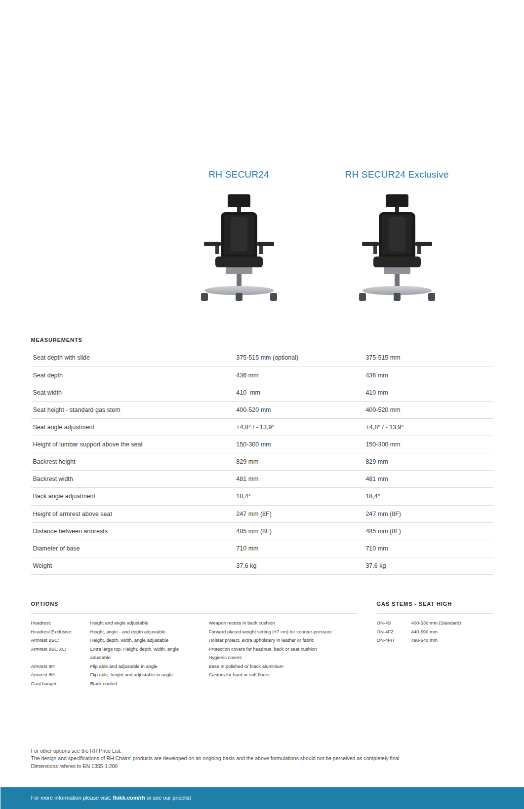RH SECUR24
RH SECUR24 Exclusive
Measurements
| Seat depth with slide | 375-515 mm (optional) | 375-515 mm |
| Seat depth | 436 mm | 436 mm |
| Seat width | 410 mm | 410 mm |
| Seat height - standard gas stem | 400-520 mm | 400-520 mm |
| Seat angle adjustment | +4,8° / - 13,9° | +4,8° / - 13,9° |
| Height of lumbar support above the seat | 150-300 mm | 150-300 mm |
| Backrest height | 829 mm | 829 mm |
| Backrest width | 481 mm | 481 mm |
| Back angle adjustment | 18,4° | 18,4° |
| Height of armrest above seat | 247 mm (8F) | 247 mm (8F) |
| Distance between armrests | 485 mm (8F) | 485 mm (8F) |
| Diameter of base | 710 mm | 710 mm |
| Weight | 37,6 kg | 37,6 kg |
Options
Headrest: Height and angle adjustable
Headrest Exclusive: Height, angle - and depth adjustable
Armrest 8SC: Height, depth, width, angle adjustable
Armrest 8SC XL: Extra large top. Height, depth, width, angle adustable
Armrest 8F: Flip able and adjustable in angle
Armrest 8H: Flip able, height and adjustable in angle
Coat hanger: Black coated
Weapon recess in back cushion
Forward placed weight setting (+7 cm) for counter-pressure
Holster protect, extra upholstery in leather or fabric
Protection covers for headrest, back or seat cushion
Hygienic covers
Base in polished or black aluminium
Castors for hard or soft floors
Gas stems - seat high
| ON-4S | 400-530 mm (Standard) |
| ON-4FZ | 440-590 mm |
| ON-4FH | 490-640 mm |
For other options see the RH Price List.
The design and specifications of RH Chairs’ products are developed on an ongoing basis and the above formulations should not be perceived as completely final.
Dimensions referes to EN 1355-1:200
For more information please visit: flokk.com/rh or see our pricelist